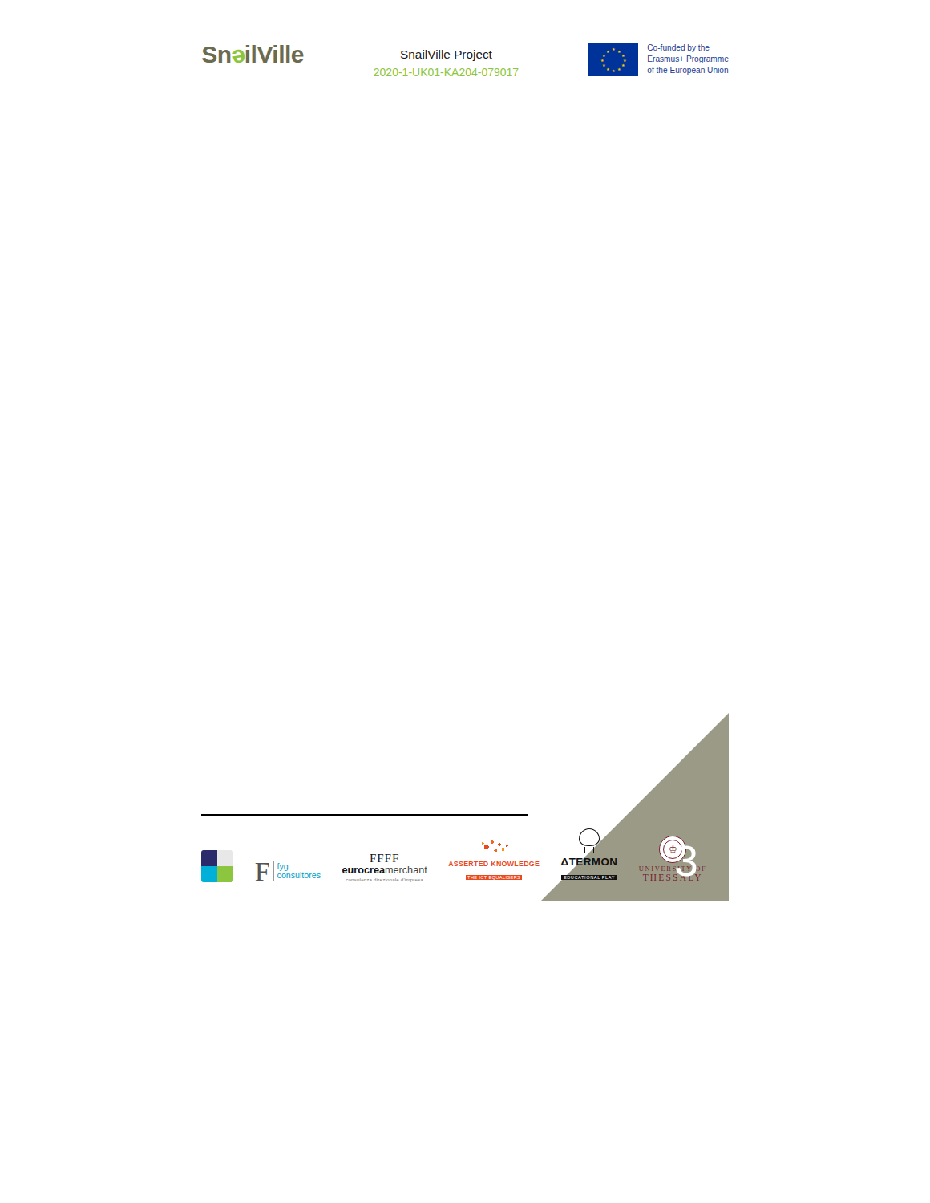Sn əilVille
SnailVille Project
2020-1-UK01-KA204-079017
★ ★ ★ ★ ★ ★ ★ ★ ★ ★ ★ ★
Co-funded by the
Erasmus+ Programme
of the European Union
F fyg
consultores
FFFF
eurocrea merchant
consulenza direzionale d'impresa
ASSERTED KNOWLEDGE
THE ICT EQUALISERS
ΔTERMON
EDUCATIONAL PLAY
♔
UNIVERSITY OF
THESSALY
3